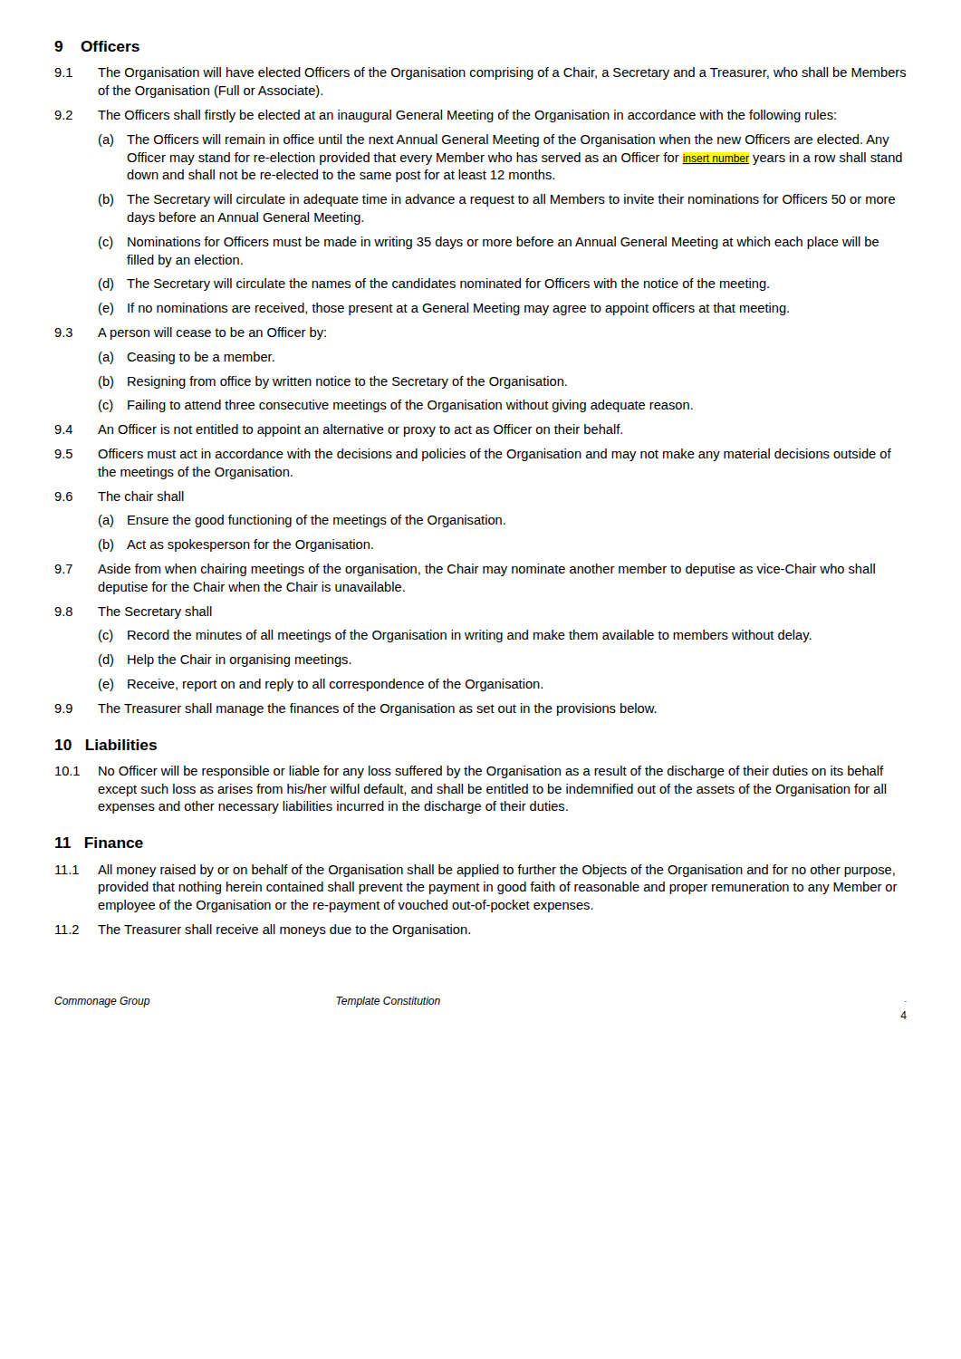9 Officers
9.1
The Organisation will have elected Officers of the Organisation comprising of a Chair, a Secretary and a Treasurer, who shall be Members of the Organisation (Full or Associate).
9.2
The Officers shall firstly be elected at an inaugural General Meeting of the Organisation in accordance with the following rules:
(a)
The Officers will remain in office until the next Annual General Meeting of the Organisation when the new Officers are elected. Any Officer may stand for re-election provided that every Member who has served as an Officer for insert number years in a row shall stand down and shall not be re-elected to the same post for at least 12 months.
(b)
The Secretary will circulate in adequate time in advance a request to all Members to invite their nominations for Officers 50 or more days before an Annual General Meeting.
(c)
Nominations for Officers must be made in writing 35 days or more before an Annual General Meeting at which each place will be filled by an election.
(d)
The Secretary will circulate the names of the candidates nominated for Officers with the notice of the meeting.
(e)
If no nominations are received, those present at a General Meeting may agree to appoint officers at that meeting.
9.3
A person will cease to be an Officer by:
(a)
Ceasing to be a member.
(b)
Resigning from office by written notice to the Secretary of the Organisation.
(c)
Failing to attend three consecutive meetings of the Organisation without giving adequate reason.
9.4
An Officer is not entitled to appoint an alternative or proxy to act as Officer on their behalf.
9.5
Officers must act in accordance with the decisions and policies of the Organisation and may not make any material decisions outside of the meetings of the Organisation.
9.6
The chair shall
(a)
Ensure the good functioning of the meetings of the Organisation.
(b)
Act as spokesperson for the Organisation.
9.7
Aside from when chairing meetings of the organisation, the Chair may nominate another member to deputise as vice-Chair who shall deputise for the Chair when the Chair is unavailable.
9.8
The Secretary shall
(c)
Record the minutes of all meetings of the Organisation in writing and make them available to members without delay.
(d)
Help the Chair in organising meetings.
(e)
Receive, report on and reply to all correspondence of the Organisation.
9.9
The Treasurer shall manage the finances of the Organisation as set out in the provisions below.
10 Liabilities
10.1
No Officer will be responsible or liable for any loss suffered by the Organisation as a result of the discharge of their duties on its behalf except such loss as arises from his/her wilful default, and shall be entitled to be indemnified out of the assets of the Organisation for all expenses and other necessary liabilities incurred in the discharge of their duties.
11 Finance
11.1
All money raised by or on behalf of the Organisation shall be applied to further the Objects of the Organisation and for no other purpose, provided that nothing herein contained shall prevent the payment in good faith of reasonable and proper remuneration to any Member or employee of the Organisation or the re-payment of vouched out-of-pocket expenses.
11.2
The Treasurer shall receive all moneys due to the Organisation.
Commonage Group
Template Constitution
.
4